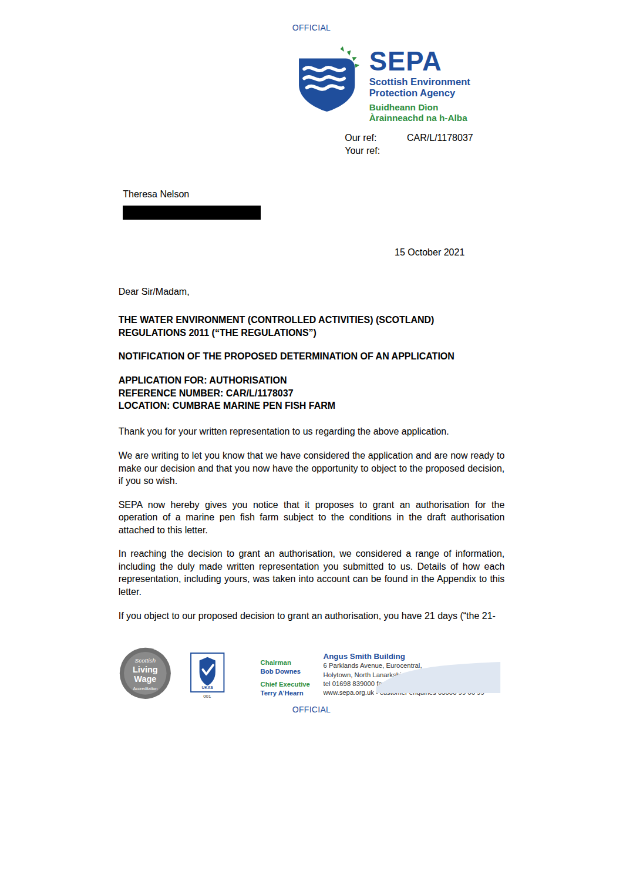OFFICIAL
SEPA
Scottish Environment
Protection Agency
Buidheann Dìon
Àrainneachd na h-Alba
Our ref: CAR/L/1178037
Your ref:
Theresa Nelson
15 October 2021
Dear Sir/Madam,
THE WATER ENVIRONMENT (CONTROLLED ACTIVITIES) (SCOTLAND)
REGULATIONS 2011 (“THE REGULATIONS”)
NOTIFICATION OF THE PROPOSED DETERMINATION OF AN APPLICATION
APPLICATION FOR: AUTHORISATION
REFERENCE NUMBER: CAR/L/1178037
LOCATION: CUMBRAE MARINE PEN FISH FARM
Thank you for your written representation to us regarding the above application.
We are writing to let you know that we have considered the application and are now ready to make our decision and that you now have the opportunity to object to the proposed decision, if you so wish.
SEPA now hereby gives you notice that it proposes to grant an authorisation for the operation of a marine pen fish farm subject to the conditions in the draft authorisation attached to this letter.
In reaching the decision to grant an authorisation, we considered a range of information, including the duly made written representation you submitted to us. Details of how each representation, including yours, was taken into account can be found in the Appendix to this letter.
If you object to our proposed decision to grant an authorisation, you have 21 days (“the 21-
Scottish Living Wage Accreditation
UKAS
001
Chairman
Bob Downes
Chief Executive
Terry A’Hearn
Angus Smith Building
6 Parklands Avenue, Eurocentral,
Holytown, North Lanarkshire ML1 4WQ
tel 01698 839000 fax 01698 738155
www.sepa.org.uk • customer enquiries 03000 99 66 99
OFFICIAL